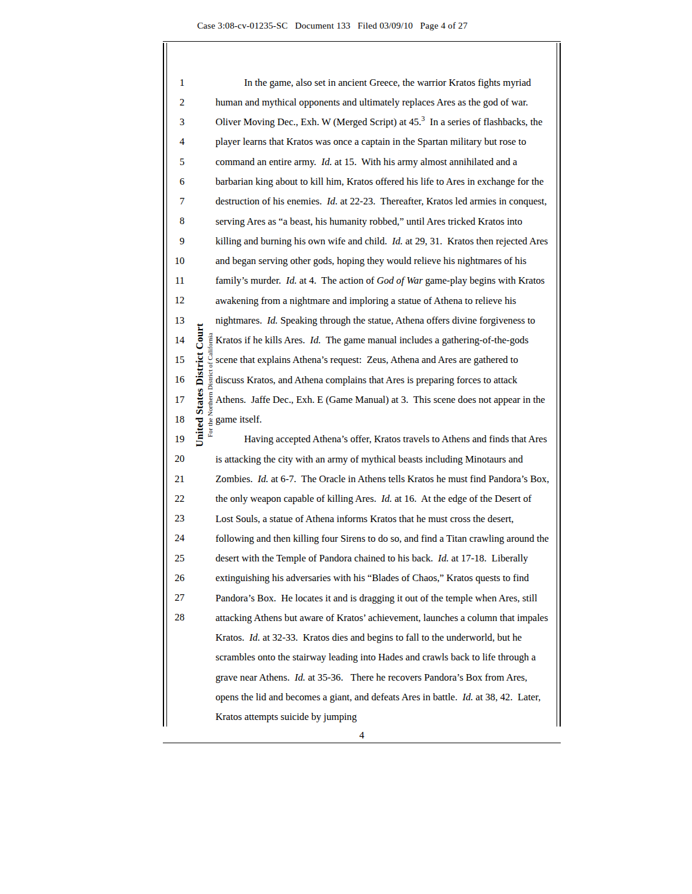Case 3:08-cv-01235-SC Document 133 Filed 03/09/10 Page 4 of 27
1
2
3
4
5
6
7
8
9
10
11
12
13
14
15
16
17
18
19
20
21
22
23
24
25
26
27
28
United States District Court
For the Northern District of California
In the game, also set in ancient Greece, the warrior Kratos fights myriad human and mythical opponents and ultimately replaces Ares as the god of war. Oliver Moving Dec., Exh. W (Merged Script) at 45.3 In a series of flashbacks, the player learns that Kratos was once a captain in the Spartan military but rose to command an entire army. Id. at 15. With his army almost annihilated and a barbarian king about to kill him, Kratos offered his life to Ares in exchange for the destruction of his enemies. Id. at 22-23. Thereafter, Kratos led armies in conquest, serving Ares as “a beast, his humanity robbed,” until Ares tricked Kratos into killing and burning his own wife and child. Id. at 29, 31. Kratos then rejected Ares and began serving other gods, hoping they would relieve his nightmares of his family’s murder. Id. at 4. The action of God of War game-play begins with Kratos awakening from a nightmare and imploring a statue of Athena to relieve his nightmares. Id. Speaking through the statue, Athena offers divine forgiveness to Kratos if he kills Ares. Id. The game manual includes a gathering-of-the-gods scene that explains Athena’s request: Zeus, Athena and Ares are gathered to discuss Kratos, and Athena complains that Ares is preparing forces to attack Athens. Jaffe Dec., Exh. E (Game Manual) at 3. This scene does not appear in the game itself.
Having accepted Athena’s offer, Kratos travels to Athens and finds that Ares is attacking the city with an army of mythical beasts including Minotaurs and Zombies. Id. at 6-7. The Oracle in Athens tells Kratos he must find Pandora’s Box, the only weapon capable of killing Ares. Id. at 16. At the edge of the Desert of Lost Souls, a statue of Athena informs Kratos that he must cross the desert, following and then killing four Sirens to do so, and find a Titan crawling around the desert with the Temple of Pandora chained to his back. Id. at 17-18. Liberally extinguishing his adversaries with his “Blades of Chaos,” Kratos quests to find Pandora’s Box. He locates it and is dragging it out of the temple when Ares, still attacking Athens but aware of Kratos’ achievement, launches a column that impales Kratos. Id. at 32-33. Kratos dies and begins to fall to the underworld, but he scrambles onto the stairway leading into Hades and crawls back to life through a grave near Athens. Id. at 35-36. There he recovers Pandora’s Box from Ares, opens the lid and becomes a giant, and defeats Ares in battle. Id. at 38, 42. Later, Kratos attempts suicide by jumping
4